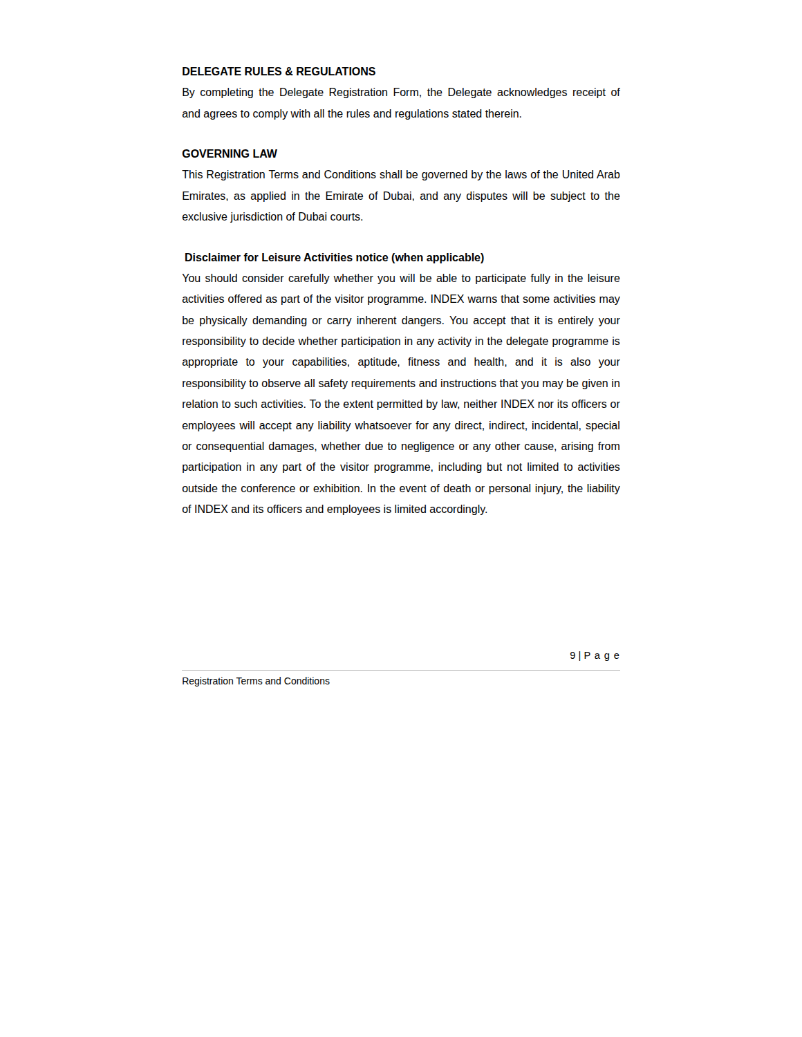DELEGATE RULES & REGULATIONS
By completing the Delegate Registration Form, the Delegate acknowledges receipt of and agrees to comply with all the rules and regulations stated therein.
GOVERNING LAW
This Registration Terms and Conditions shall be governed by the laws of the United Arab Emirates, as applied in the Emirate of Dubai, and any disputes will be subject to the exclusive jurisdiction of Dubai courts.
Disclaimer for Leisure Activities notice (when applicable)
You should consider carefully whether you will be able to participate fully in the leisure activities offered as part of the visitor programme. INDEX warns that some activities may be physically demanding or carry inherent dangers. You accept that it is entirely your responsibility to decide whether participation in any activity in the delegate programme is appropriate to your capabilities, aptitude, fitness and health, and it is also your responsibility to observe all safety requirements and instructions that you may be given in relation to such activities. To the extent permitted by law, neither INDEX nor its officers or employees will accept any liability whatsoever for any direct, indirect, incidental, special or consequential damages, whether due to negligence or any other cause, arising from participation in any part of the visitor programme, including but not limited to activities outside the conference or exhibition. In the event of death or personal injury, the liability of INDEX and its officers and employees is limited accordingly.
9 | P a g e
Registration Terms and Conditions